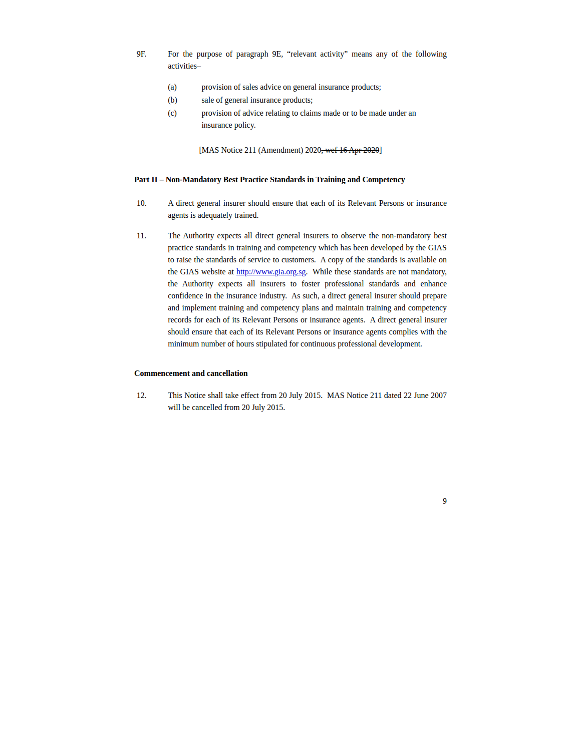9F.
For the purpose of paragraph 9E, “relevant activity” means any of the following activities–
(a)
provision of sales advice on general insurance products;
(b)
sale of general insurance products;
(c)
provision of advice relating to claims made or to be made under an insurance policy.
[MAS Notice 211 (Amendment) 2020, wef 16 Apr 2020]
Part II – Non-Mandatory Best Practice Standards in Training and Competency
10.
A direct general insurer should ensure that each of its Relevant Persons or insurance agents is adequately trained.
11.
The Authority expects all direct general insurers to observe the non-mandatory best practice standards in training and competency which has been developed by the GIAS to raise the standards of service to customers. A copy of the standards is available on the GIAS website at http://www.gia.org.sg. While these standards are not mandatory, the Authority expects all insurers to foster professional standards and enhance confidence in the insurance industry. As such, a direct general insurer should prepare and implement training and competency plans and maintain training and competency records for each of its Relevant Persons or insurance agents. A direct general insurer should ensure that each of its Relevant Persons or insurance agents complies with the minimum number of hours stipulated for continuous professional development.
Commencement and cancellation
12.
This Notice shall take effect from 20 July 2015. MAS Notice 211 dated 22 June 2007 will be cancelled from 20 July 2015.
9